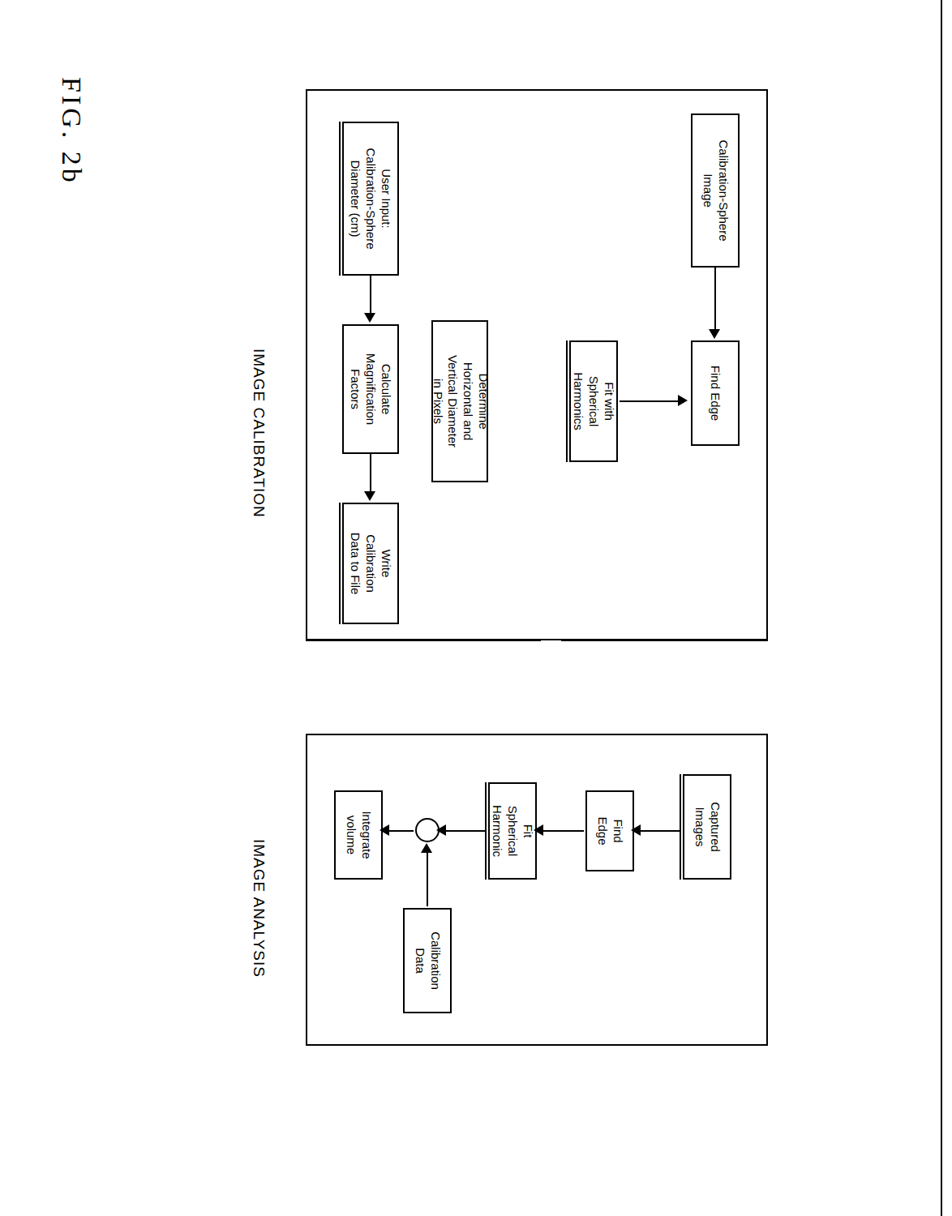FIG. 2b
IMAGE CALIBRATION
Calibration-Sphere
Image
Find Edge
Fit with
Spherical
Harmonics
User Input:
Calibration-Sphere
Diameter (cm)
Determine
Horizontal and
Vertical Diameter
in Pixels
Calculate
Magnification
Factors
Write
Calibration
Data to File
IMAGE ANALYSIS
Captured
Images
Find
Edge
Fit
Spherical
Harmonic
Calibration
Data
Integrate
volume